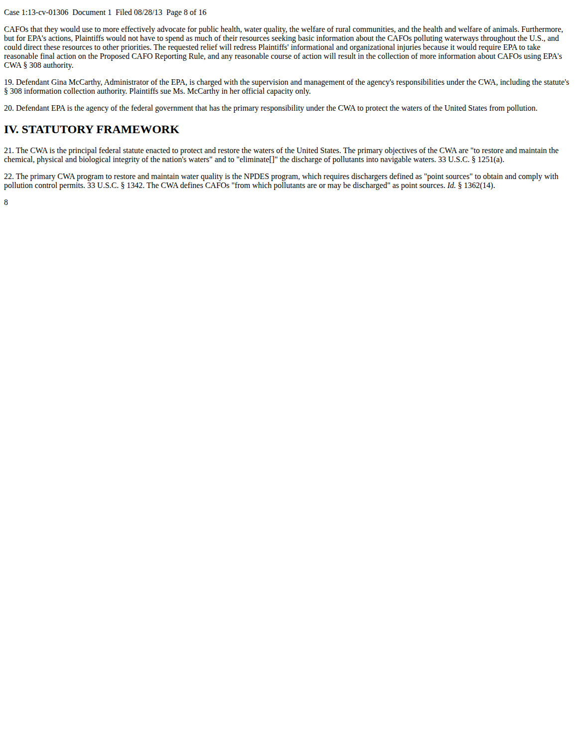Case 1:13-cv-01306 Document 1 Filed 08/28/13 Page 8 of 16
CAFOs that they would use to more effectively advocate for public health, water quality, the welfare of rural communities, and the health and welfare of animals. Furthermore, but for EPA's actions, Plaintiffs would not have to spend as much of their resources seeking basic information about the CAFOs polluting waterways throughout the U.S., and could direct these resources to other priorities. The requested relief will redress Plaintiffs' informational and organizational injuries because it would require EPA to take reasonable final action on the Proposed CAFO Reporting Rule, and any reasonable course of action will result in the collection of more information about CAFOs using EPA's CWA § 308 authority.
19. Defendant Gina McCarthy, Administrator of the EPA, is charged with the supervision and management of the agency's responsibilities under the CWA, including the statute's § 308 information collection authority. Plaintiffs sue Ms. McCarthy in her official capacity only.
20. Defendant EPA is the agency of the federal government that has the primary responsibility under the CWA to protect the waters of the United States from pollution.
IV. STATUTORY FRAMEWORK
21. The CWA is the principal federal statute enacted to protect and restore the waters of the United States. The primary objectives of the CWA are "to restore and maintain the chemical, physical and biological integrity of the nation's waters" and to "eliminate[]" the discharge of pollutants into navigable waters. 33 U.S.C. § 1251(a).
22. The primary CWA program to restore and maintain water quality is the NPDES program, which requires dischargers defined as "point sources" to obtain and comply with pollution control permits. 33 U.S.C. § 1342. The CWA defines CAFOs "from which pollutants are or may be discharged" as point sources. Id. § 1362(14).
8